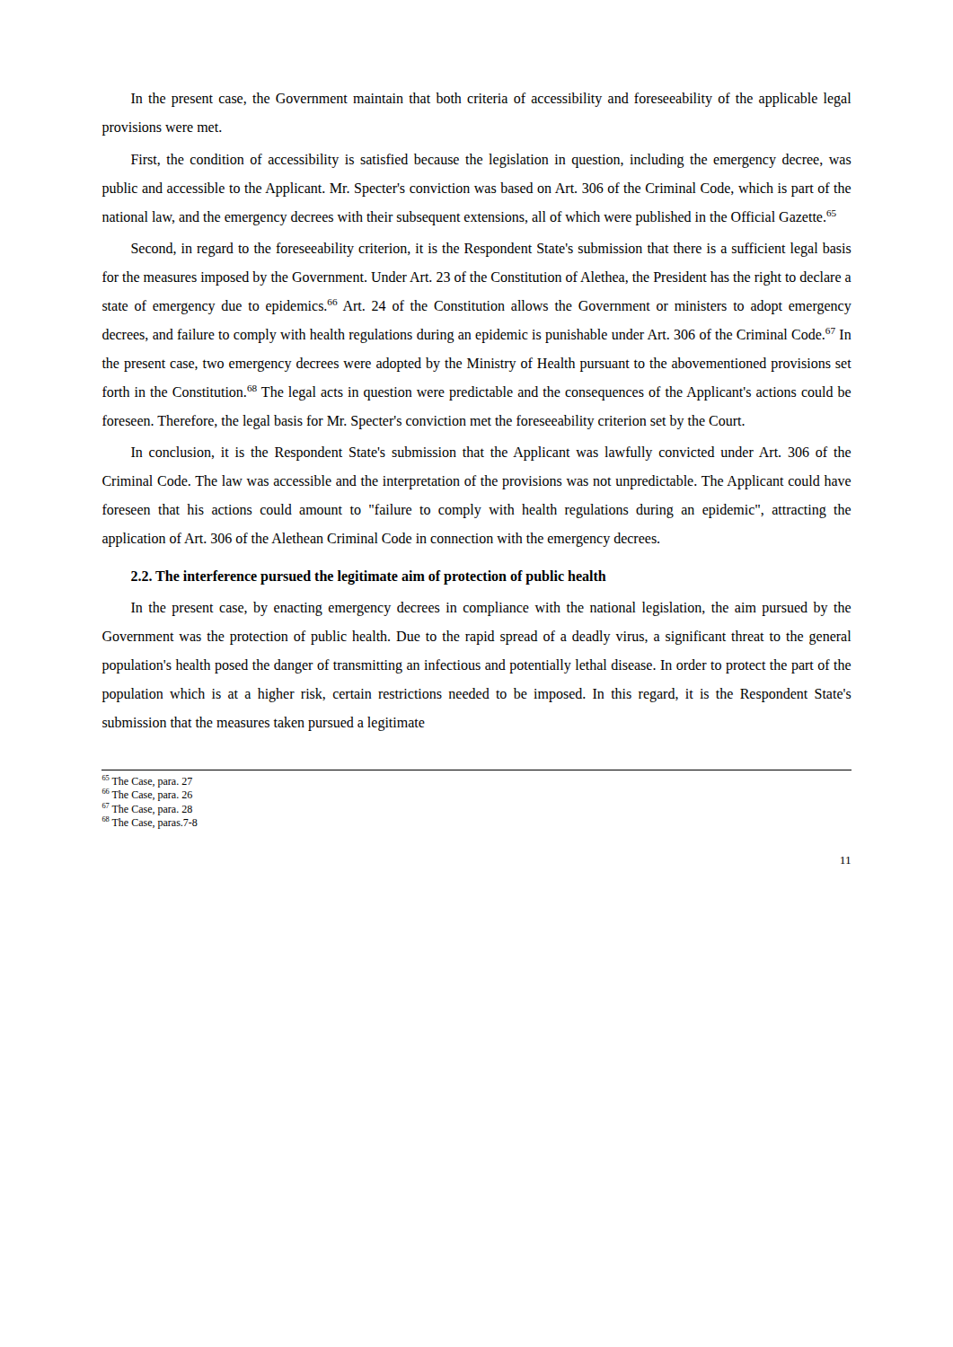In the present case, the Government maintain that both criteria of accessibility and foreseeability of the applicable legal provisions were met.
First, the condition of accessibility is satisfied because the legislation in question, including the emergency decree, was public and accessible to the Applicant. Mr. Specter's conviction was based on Art. 306 of the Criminal Code, which is part of the national law, and the emergency decrees with their subsequent extensions, all of which were published in the Official Gazette.65
Second, in regard to the foreseeability criterion, it is the Respondent State's submission that there is a sufficient legal basis for the measures imposed by the Government. Under Art. 23 of the Constitution of Alethea, the President has the right to declare a state of emergency due to epidemics.66 Art. 24 of the Constitution allows the Government or ministers to adopt emergency decrees, and failure to comply with health regulations during an epidemic is punishable under Art. 306 of the Criminal Code.67 In the present case, two emergency decrees were adopted by the Ministry of Health pursuant to the abovementioned provisions set forth in the Constitution.68 The legal acts in question were predictable and the consequences of the Applicant's actions could be foreseen. Therefore, the legal basis for Mr. Specter's conviction met the foreseeability criterion set by the Court.
In conclusion, it is the Respondent State's submission that the Applicant was lawfully convicted under Art. 306 of the Criminal Code. The law was accessible and the interpretation of the provisions was not unpredictable. The Applicant could have foreseen that his actions could amount to "failure to comply with health regulations during an epidemic", attracting the application of Art. 306 of the Alethean Criminal Code in connection with the emergency decrees.
2.2. The interference pursued the legitimate aim of protection of public health
In the present case, by enacting emergency decrees in compliance with the national legislation, the aim pursued by the Government was the protection of public health. Due to the rapid spread of a deadly virus, a significant threat to the general population's health posed the danger of transmitting an infectious and potentially lethal disease. In order to protect the part of the population which is at a higher risk, certain restrictions needed to be imposed. In this regard, it is the Respondent State's submission that the measures taken pursued a legitimate
65 The Case, para. 27
66 The Case, para. 26
67 The Case, para. 28
68 The Case, paras.7-8
11